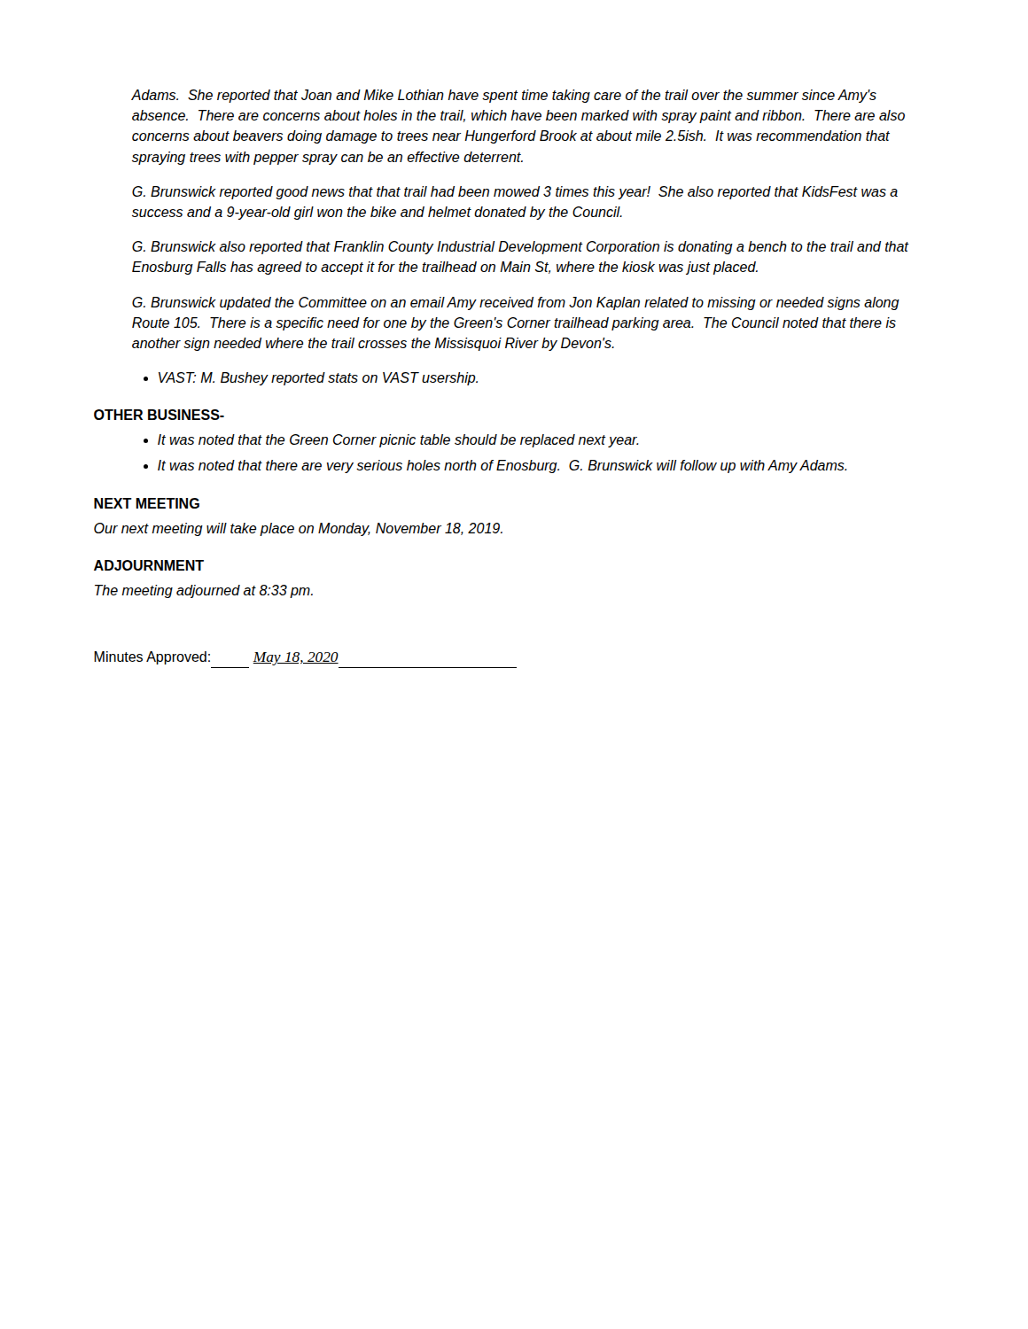Adams. She reported that Joan and Mike Lothian have spent time taking care of the trail over the summer since Amy's absence. There are concerns about holes in the trail, which have been marked with spray paint and ribbon. There are also concerns about beavers doing damage to trees near Hungerford Brook at about mile 2.5ish. It was recommendation that spraying trees with pepper spray can be an effective deterrent.
G. Brunswick reported good news that that trail had been mowed 3 times this year! She also reported that KidsFest was a success and a 9-year-old girl won the bike and helmet donated by the Council.
G. Brunswick also reported that Franklin County Industrial Development Corporation is donating a bench to the trail and that Enosburg Falls has agreed to accept it for the trailhead on Main St, where the kiosk was just placed.
G. Brunswick updated the Committee on an email Amy received from Jon Kaplan related to missing or needed signs along Route 105. There is a specific need for one by the Green's Corner trailhead parking area. The Council noted that there is another sign needed where the trail crosses the Missisquoi River by Devon's.
VAST: M. Bushey reported stats on VAST usership.
OTHER BUSINESS-
It was noted that the Green Corner picnic table should be replaced next year.
It was noted that there are very serious holes north of Enosburg. G. Brunswick will follow up with Amy Adams.
NEXT MEETING
Our next meeting will take place on Monday, November 18, 2019.
ADJOURNMENT
The meeting adjourned at 8:33 pm.
Minutes Approved: May 18, 2020